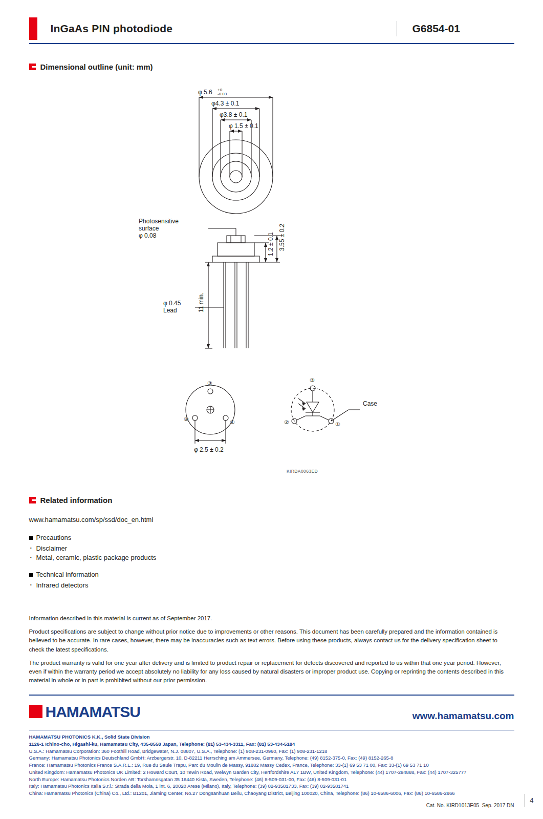InGaAs PIN photodiode
G6854-01
Dimensional outline (unit: mm)
φ 5.6 +0 -0.03 φ4.3 ± 0.1 φ3.8 ± 0.1 φ 1.5 ± 0.1 Photosensitive surface φ 0.08 φ 0.45 Lead 3.55 ± 0.2 1.2 ± 0.1 11 min. ③ ② ① φ 2.5 ± 0.2 ③ ② ① Case
KIRDA0063ED
Related information
www.hamamatsu.com/sp/ssd/doc_en.html
Precautions
Disclaimer
Metal, ceramic, plastic package products
Technical information
Infrared detectors
Information described in this material is current as of September 2017.
Product specifications are subject to change without prior notice due to improvements or other reasons. This document has been carefully prepared and the information contained is believed to be accurate. In rare cases, however, there may be inaccuracies such as text errors. Before using these products, always contact us for the delivery specification sheet to check the latest specifications.
The product warranty is valid for one year after delivery and is limited to product repair or replacement for defects discovered and reported to us within that one year period. However, even if within the warranty period we accept absolutely no liability for any loss caused by natural disasters or improper product use. Copying or reprinting the contents described in this material in whole or in part is prohibited without our prior permission.
HAMAMATSU
www.hamamatsu.com
HAMAMATSU PHOTONICS K.K., Solid State Division
1126-1 Ichino-cho, Higashi-ku, Hamamatsu City, 435-8558 Japan, Telephone: (81) 53-434-3311, Fax: (81) 53-434-5184
U.S.A.: Hamamatsu Corporation: 360 Foothill Road, Bridgewater, N.J. 08807, U.S.A., Telephone: (1) 908-231-0960, Fax: (1) 908-231-1218
Germany: Hamamatsu Photonics Deutschland GmbH: Arzbergerstr. 10, D-82211 Herrsching am Ammersee, Germany, Telephone: (49) 8152-375-0, Fax: (49) 8152-265-8
France: Hamamatsu Photonics France S.A.R.L.: 19, Rue du Saule Trapu, Parc du Moulin de Massy, 91882 Massy Cedex, France, Telephone: 33-(1) 69 53 71 00, Fax: 33-(1) 69 53 71 10
United Kingdom: Hamamatsu Photonics UK Limited: 2 Howard Court, 10 Tewin Road, Welwyn Garden City, Hertfordshire AL7 1BW, United Kingdom, Telephone: (44) 1707-294888, Fax: (44) 1707-325777
North Europe: Hamamatsu Photonics Norden AB: Torshamnsgatan 35 16440 Kista, Sweden, Telephone: (46) 8-509-031-00, Fax: (46) 8-509-031-01
Italy: Hamamatsu Photonics Italia S.r.l.: Strada della Moia, 1 int. 6, 20020 Arese (Milano), Italy, Telephone: (39) 02-93581733, Fax: (39) 02-93581741
China: Hamamatsu Photonics (China) Co., Ltd.: B1201, Jiaming Center, No.27 Dongsanhuan Beilu, Chaoyang District, Beijing 100020, China, Telephone: (86) 10-6586-6006, Fax: (86) 10-6586-2866
Cat. No. KIRD1013E05 Sep. 2017 DN
4